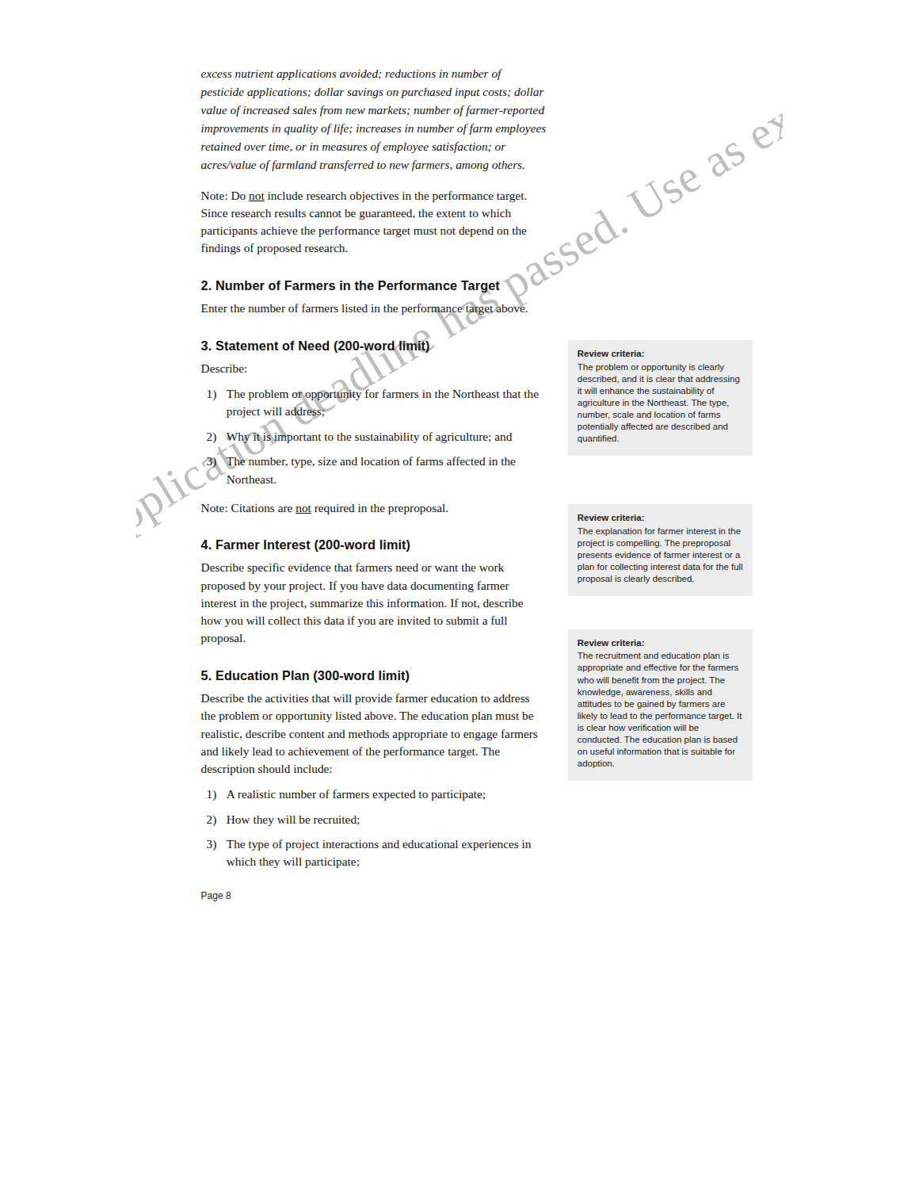excess nutrient applications avoided; reductions in number of pesticide applications; dollar savings on purchased input costs; dollar value of increased sales from new markets; number of farmer-reported improvements in quality of life; increases in number of farm employees retained over time, or in measures of employee satisfaction; or acres/value of farmland transferred to new farmers, among others.
Note: Do not include research objectives in the performance target. Since research results cannot be guaranteed, the extent to which participants achieve the performance target must not depend on the findings of proposed research.
2. Number of Farmers in the Performance Target
Enter the number of farmers listed in the performance target above.
3. Statement of Need (200-word limit)
Describe:
The problem or opportunity for farmers in the Northeast that the project will address;
Why it is important to the sustainability of agriculture; and
The number, type, size and location of farms affected in the Northeast.
Note: Citations are not required in the preproposal.
4. Farmer Interest (200-word limit)
Describe specific evidence that farmers need or want the work proposed by your project. If you have data documenting farmer interest in the project, summarize this information. If not, describe how you will collect this data if you are invited to submit a full proposal.
5. Education Plan (300-word limit)
Describe the activities that will provide farmer education to address the problem or opportunity listed above. The education plan must be realistic, describe content and methods appropriate to engage farmers and likely lead to achievement of the performance target. The description should include:
A realistic number of farmers expected to participate;
How they will be recruited;
The type of project interactions and educational experiences in which they will participate;
Review criteria: The problem or opportunity is clearly described, and it is clear that addressing it will enhance the sustainability of agriculture in the Northeast. The type, number, scale and location of farms potentially affected are described and quantified.
Review criteria: The explanation for farmer interest in the project is compelling. The preproposal presents evidence of farmer interest or a plan for collecting interest data for the full proposal is clearly described.
Review criteria: The recruitment and education plan is appropriate and effective for the farmers who will benefit from the project. The knowledge, awareness, skills and attitudes to be gained by farmers are likely to lead to the performance target. It is clear how verification will be conducted. The education plan is based on useful information that is suitable for adoption.
Page 8
Application deadline has passed. Use as example only.